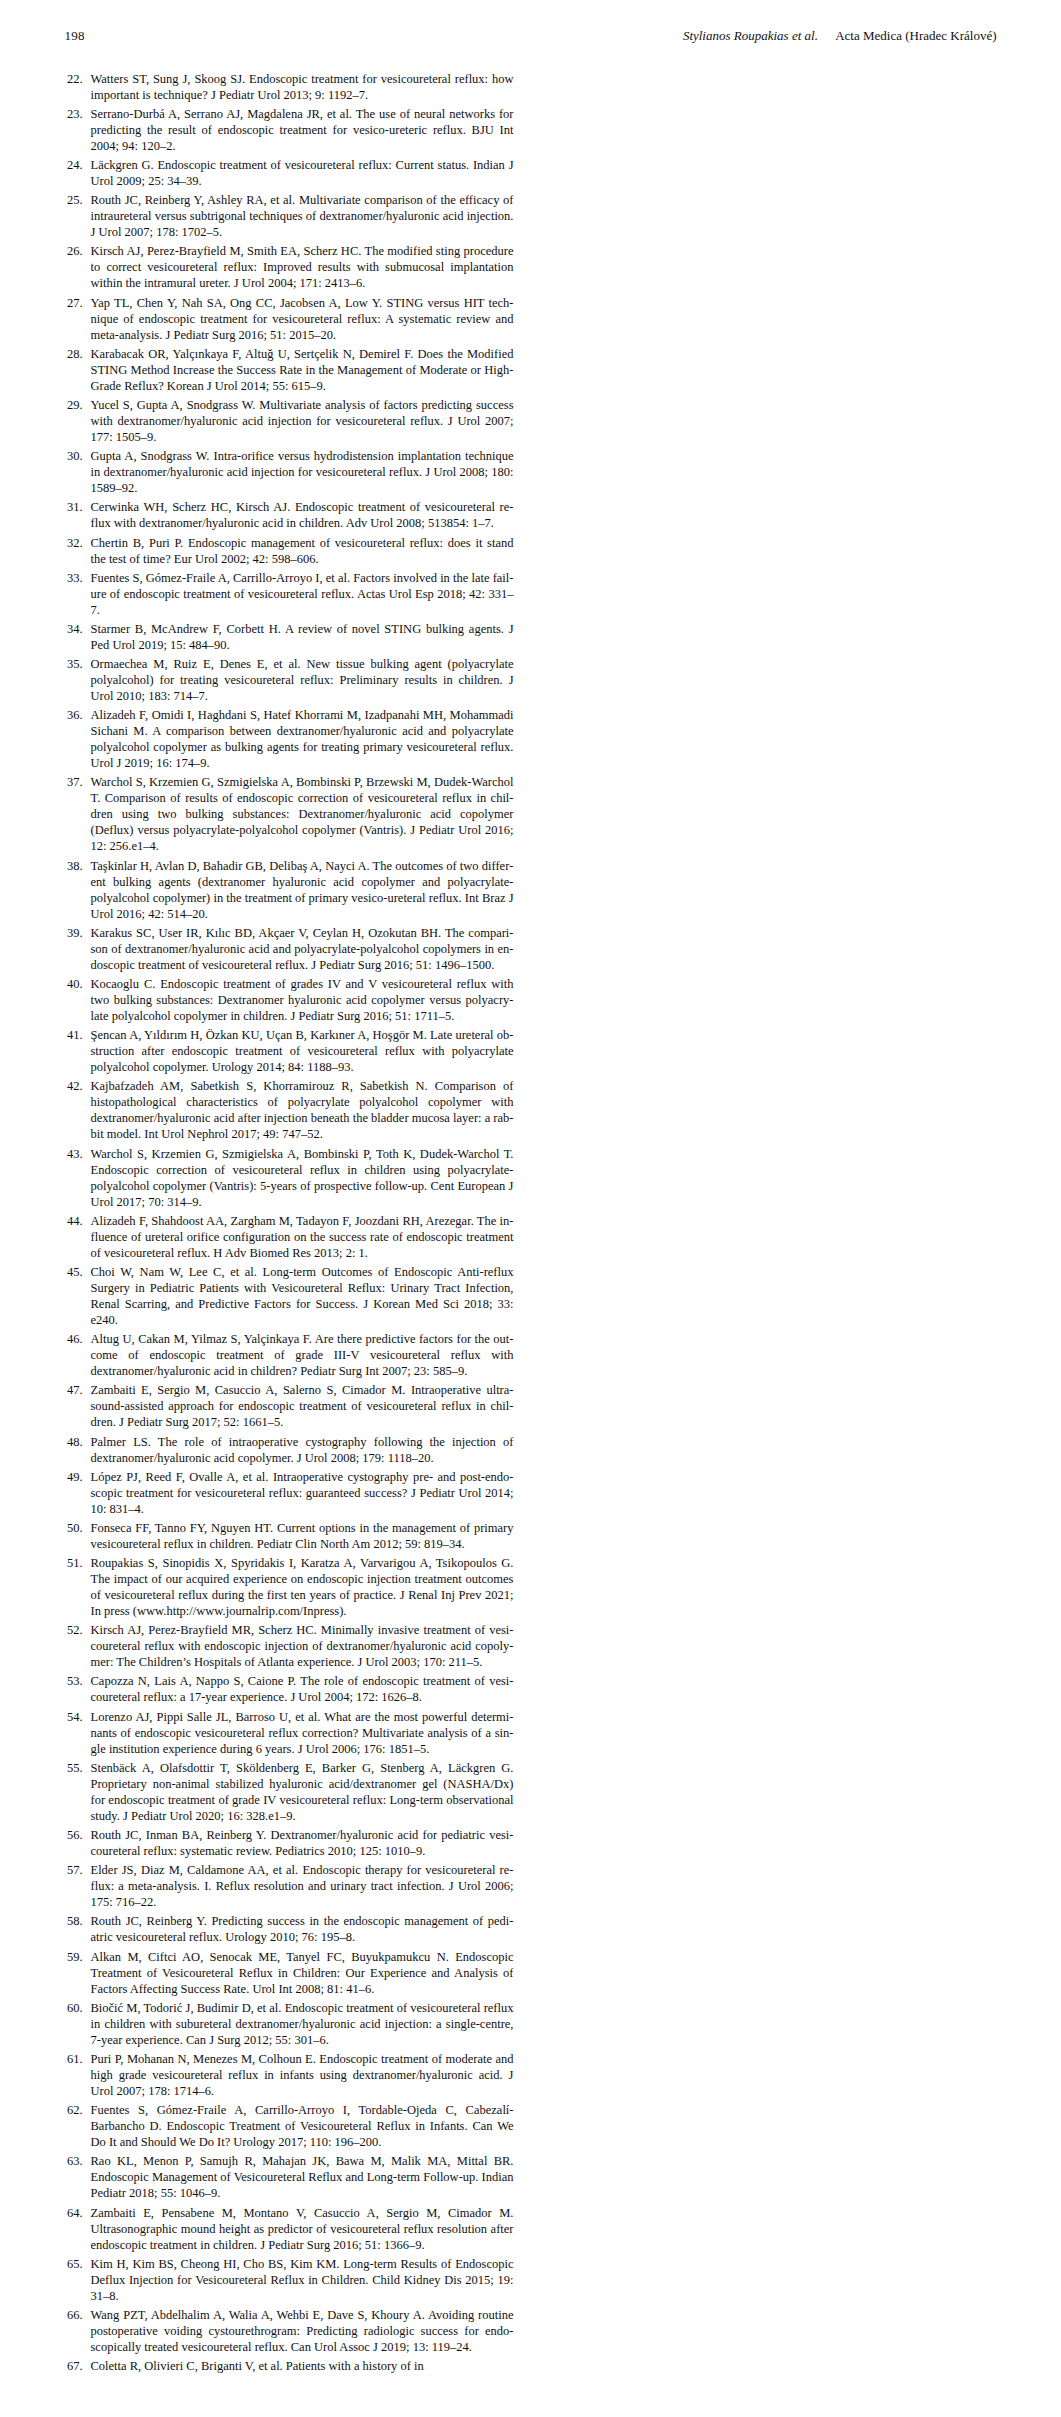198
Stylianos Roupakias et al. Acta Medica (Hradec Králové)
Watters ST, Sung J, Skoog SJ. Endoscopic treatment for vesicoureteral reflux: how important is technique? J Pediatr Urol 2013; 9: 1192–7.
Serrano-Durbá A, Serrano AJ, Magdalena JR, et al. The use of neural networks for predicting the result of endoscopic treatment for vesico-ureteric reflux. BJU Int 2004; 94: 120–2.
Läckgren G. Endoscopic treatment of vesicoureteral reflux: Current status. Indian J Urol 2009; 25: 34–39.
Routh JC, Reinberg Y, Ashley RA, et al. Multivariate comparison of the efficacy of intraureteral versus subtrigonal techniques of dextranomer/hyaluronic acid injection. J Urol 2007; 178: 1702–5.
Kirsch AJ, Perez-Brayfield M, Smith EA, Scherz HC. The modified sting procedure to correct vesicoureteral reflux: Improved results with submucosal implantation within the intramural ureter. J Urol 2004; 171: 2413–6.
Yap TL, Chen Y, Nah SA, Ong CC, Jacobsen A, Low Y. STING versus HIT technique of endoscopic treatment for vesicoureteral reflux: A systematic review and meta-analysis. J Pediatr Surg 2016; 51: 2015–20.
Karabacak OR, Yalçınkaya F, Altuğ U, Sertçelik N, Demirel F. Does the Modified STING Method Increase the Success Rate in the Management of Moderate or High-Grade Reflux? Korean J Urol 2014; 55: 615–9.
Yucel S, Gupta A, Snodgrass W. Multivariate analysis of factors predicting success with dextranomer/hyaluronic acid injection for vesicoureteral reflux. J Urol 2007; 177: 1505–9.
Gupta A, Snodgrass W. Intra-orifice versus hydrodistension implantation technique in dextranomer/hyaluronic acid injection for vesicoureteral reflux. J Urol 2008; 180: 1589–92.
Cerwinka WH, Scherz HC, Kirsch AJ. Endoscopic treatment of vesicoureteral reflux with dextranomer/hyaluronic acid in children. Adv Urol 2008; 513854: 1–7.
Chertin B, Puri P. Endoscopic management of vesicoureteral reflux: does it stand the test of time? Eur Urol 2002; 42: 598–606.
Fuentes S, Gómez-Fraile A, Carrillo-Arroyo I, et al. Factors involved in the late failure of endoscopic treatment of vesicoureteral reflux. Actas Urol Esp 2018; 42: 331–7.
Starmer B, McAndrew F, Corbett H. A review of novel STING bulking agents. J Ped Urol 2019; 15: 484–90.
Ormaechea M, Ruiz E, Denes E, et al. New tissue bulking agent (polyacrylate polyalcohol) for treating vesicoureteral reflux: Preliminary results in children. J Urol 2010; 183: 714–7.
Alizadeh F, Omidi I, Haghdani S, Hatef Khorrami M, Izadpanahi MH, Mohammadi Sichani M. A comparison between dextranomer/hyaluronic acid and polyacrylate polyalcohol copolymer as bulking agents for treating primary vesicoureteral reflux. Urol J 2019; 16: 174–9.
Warchol S, Krzemien G, Szmigielska A, Bombinski P, Brzewski M, Dudek-Warchol T. Comparison of results of endoscopic correction of vesicoureteral reflux in children using two bulking substances: Dextranomer/hyaluronic acid copolymer (Deflux) versus polyacrylate-polyalcohol copolymer (Vantris). J Pediatr Urol 2016; 12: 256.e1–4.
Taşkinlar H, Avlan D, Bahadir GB, Delibaş A, Nayci A. The outcomes of two different bulking agents (dextranomer hyaluronic acid copolymer and polyacrylate-polyalcohol copolymer) in the treatment of primary vesico-ureteral reflux. Int Braz J Urol 2016; 42: 514–20.
Karakus SC, User IR, Kılıc BD, Akçaer V, Ceylan H, Ozokutan BH. The comparison of dextranomer/hyaluronic acid and polyacrylate-polyalcohol copolymers in endoscopic treatment of vesicoureteral reflux. J Pediatr Surg 2016; 51: 1496–1500.
Kocaoglu C. Endoscopic treatment of grades IV and V vesicoureteral reflux with two bulking substances: Dextranomer hyaluronic acid copolymer versus polyacrylate polyalcohol copolymer in children. J Pediatr Surg 2016; 51: 1711–5.
Şencan A, Yıldırım H, Özkan KU, Uçan B, Karkıner A, Hoşgör M. Late ureteral obstruction after endoscopic treatment of vesicoureteral reflux with polyacrylate polyalcohol copolymer. Urology 2014; 84: 1188–93.
Kajbafzadeh AM, Sabetkish S, Khorramirouz R, Sabetkish N. Comparison of histopathological characteristics of polyacrylate polyalcohol copolymer with dextranomer/hyaluronic acid after injection beneath the bladder mucosa layer: a rabbit model. Int Urol Nephrol 2017; 49: 747–52.
Warchol S, Krzemien G, Szmigielska A, Bombinski P, Toth K, Dudek-Warchol T. Endoscopic correction of vesicoureteral reflux in children using polyacrylate-polyalcohol copolymer (Vantris): 5-years of prospective follow-up. Cent European J Urol 2017; 70: 314–9.
Alizadeh F, Shahdoost AA, Zargham M, Tadayon F, Joozdani RH, Arezegar. The influence of ureteral orifice configuration on the suc­cess rate of endoscopic treatment of vesicoureteral reflux. H Adv Biomed Res 2013; 2: 1.
Choi W, Nam W, Lee C, et al. Long-term Outcomes of Endoscopic Anti-reflux Surgery in Pediatric Patients with Vesicoureteral Reflux: Urinary Tract Infection, Renal Scarring, and Predictive Factors for Success. J Korean Med Sci 2018; 33: e240.
Altug U, Cakan M, Yilmaz S, Yalçinkaya F. Are there predictive factors for the outcome of endoscopic treatment of grade III-V vesicoureteral reflux with dextranomer/hyaluronic acid in children? Pediatr Surg Int 2007; 23: 585–9.
Zambaiti E, Sergio M, Casuccio A, Salerno S, Cimador M. Intraoperative ultrasound-assisted approach for endoscopic treatment of vesicoureteral reflux in children. J Pediatr Surg 2017; 52: 1661–5.
Palmer LS. The role of intraoperative cystography following the injection of dextranomer/hyaluronic acid copolymer. J Urol 2008; 179: 1118–20.
López PJ, Reed F, Ovalle A, et al. Intraoperative cystography pre- and post-endoscopic treatment for vesicoureteral reflux: guaranteed success? J Pediatr Urol 2014; 10: 831–4.
Fonseca FF, Tanno FY, Nguyen HT. Current options in the management of primary vesicoureteral reflux in children. Pediatr Clin North Am 2012; 59: 819–34.
Roupakias S, Sinopidis X, Spyridakis I, Karatza A, Varvarigou A, Tsikopoulos G. The impact of our acquired experience on endoscopic injection treatment outcomes of vesicoureteral reflux during the first ten years of practice. J Renal Inj Prev 2021; In press (www.http://www.journalrip.com/Inpress).
Kirsch AJ, Perez-Brayfield MR, Scherz HC. Minimally invasive treatment of vesicoureteral reflux with endoscopic injection of dextranomer/hyaluronic acid copolymer: The Children’s Hospitals of Atlanta experience. J Urol 2003; 170: 211–5.
Capozza N, Lais A, Nappo S, Caione P. The role of endoscopic treatment of vesicoureteral reflux: a 17-year experience. J Urol 2004; 172: 1626–8.
Lorenzo AJ, Pippi Salle JL, Barroso U, et al. What are the most powerful determinants of endoscopic vesicoureteral reflux correction? Multivariate analysis of a single institution experience during 6 years. J Urol 2006; 176: 1851–5.
Stenbäck A, Olafsdottir T, Sköldenberg E, Barker G, Stenberg A, Läckgren G. Proprietary non-animal stabilized hyaluronic acid/dextranomer gel (NASHA/Dx) for endoscopic treatment of grade IV vesicoureteral reflux: Long-term observational study. J Pediatr Urol 2020; 16: 328.e1–9.
Routh JC, Inman BA, Reinberg Y. Dextranomer/hyaluronic acid for pediatric vesicoureteral reflux: systematic review. Pediatrics 2010; 125: 1010–9.
Elder JS, Diaz M, Caldamone AA, et al. Endoscopic therapy for vesicoureteral reflux: a meta-analysis. I. Reflux resolution and urinary tract infection. J Urol 2006; 175: 716–22.
Routh JC, Reinberg Y. Predicting success in the endoscopic management of pediatric vesicoureteral reflux. Urology 2010; 76: 195–8.
Alkan M, Ciftci AO, Senocak ME, Tanyel FC, Buyukpamukcu N. Endoscopic Treatment of Vesicoureteral Reflux in Children: Our Experience and Analysis of Factors Affecting Success Rate. Urol Int 2008; 81: 41–6.
Biočić M, Todorić J, Budimir D, et al. Endoscopic treatment of vesicoureteral reflux in children with subureteral dextranomer/hyaluronic acid injection: a single-centre, 7-year experience. Can J Surg 2012; 55: 301–6.
Puri P, Mohanan N, Menezes M, Colhoun E. Endoscopic treatment of moderate and high grade vesicoureteral reflux in infants using dextranomer/hyaluronic acid. J Urol 2007; 178: 1714–6.
Fuentes S, Gómez-Fraile A, Carrillo-Arroyo I, Tordable-Ojeda C, Cabezalí-Barbancho D. Endoscopic Treatment of Vesicoureteral Reflux in Infants. Can We Do It and Should We Do It? Urology 2017; 110: 196–200.
Rao KL, Menon P, Samujh R, Mahajan JK, Bawa M, Malik MA, Mittal BR. Endoscopic Management of Vesicoureteral Reflux and Long-term Follow-up. Indian Pediatr 2018; 55: 1046–9.
Zambaiti E, Pensabene M, Montano V, Casuccio A, Sergio M, Cimador M. Ultrasonographic mound height as predictor of vesicoureteral reflux resolution after endoscopic treatment in children. J Pediatr Surg 2016; 51: 1366–9.
Kim H, Kim BS, Cheong HI, Cho BS, Kim KM. Long-term Results of Endoscopic Deflux Injection for Vesicoureteral Reflux in Children. Child Kidney Dis 2015; 19: 31–8.
Wang PZT, Abdelhalim A, Walia A, Wehbi E, Dave S, Khoury A. Avoiding routine postoperative voiding cystourethrogram: Predicting radiologic success for endoscopically treated vesicoureteral reflux. Can Urol Assoc J 2019; 13: 119–24.
Coletta R, Olivieri C, Briganti V, et al. Patients with a history of in­